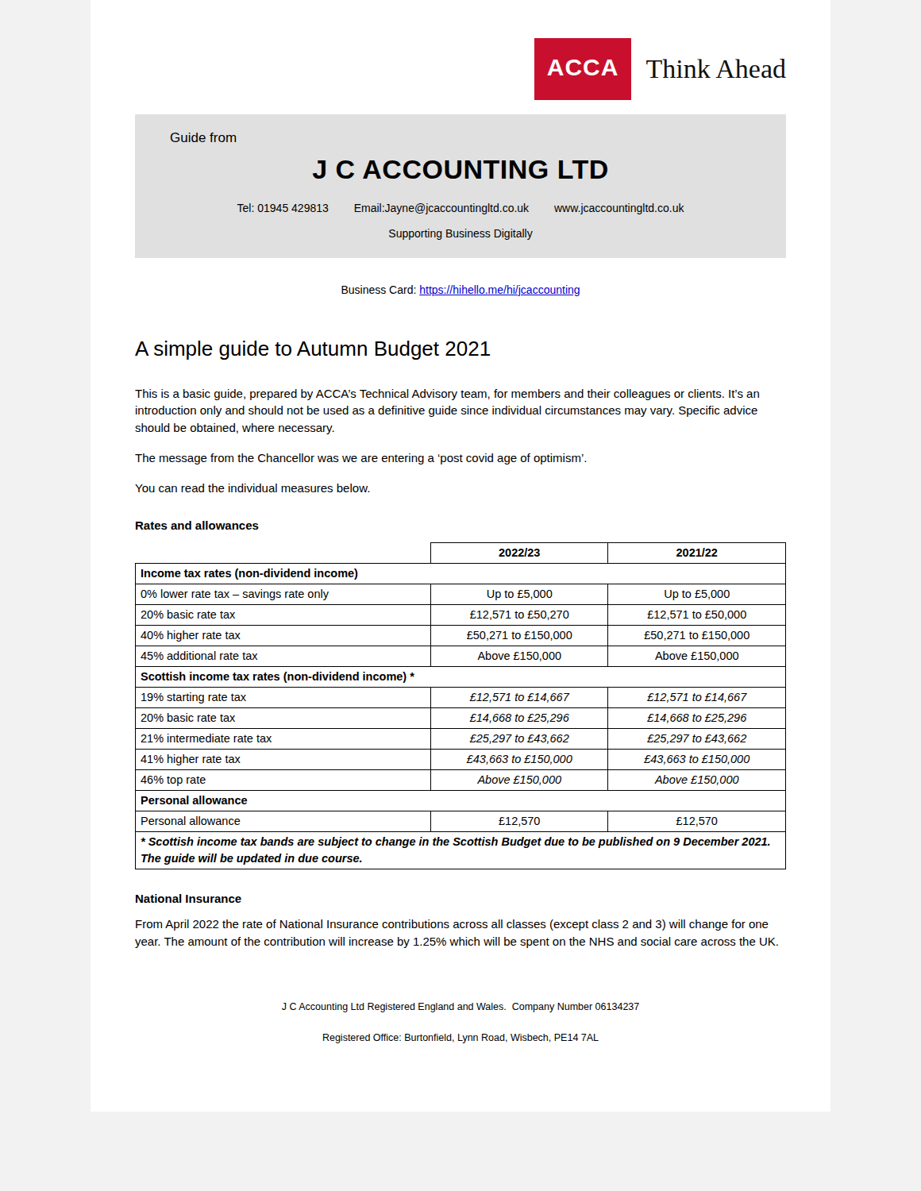ACCA
Think Ahead
Guide from
J C ACCOUNTING LTD
Tel: 01945 429813 Email:Jayne@jcaccountingltd.co.uk www.jcaccountingltd.co.uk
Supporting Business Digitally
Business Card: https://hihello.me/hi/jcaccounting
A simple guide to Autumn Budget 2021
This is a basic guide, prepared by ACCA’s Technical Advisory team, for members and their colleagues or clients. It’s an introduction only and should not be used as a definitive guide since individual circumstances may vary. Specific advice should be obtained, where necessary.
The message from the Chancellor was we are entering a ‘post covid age of optimism’.
You can read the individual measures below.
Rates and allowances
| | 2022/23 | 2021/22 |
| --- | --- | --- |
| Income tax rates (non-dividend income) |
| 0% lower rate tax – savings rate only | Up to £5,000 | Up to £5,000 |
| 20% basic rate tax | £12,571 to £50,270 | £12,571 to £50,000 |
| 40% higher rate tax | £50,271 to £150,000 | £50,271 to £150,000 |
| 45% additional rate tax | Above £150,000 | Above £150,000 |
| Scottish income tax rates (non-dividend income) * |
| 19% starting rate tax | £12,571 to £14,667 | £12,571 to £14,667 |
| 20% basic rate tax | £14,668 to £25,296 | £14,668 to £25,296 |
| 21% intermediate rate tax | £25,297 to £43,662 | £25,297 to £43,662 |
| 41% higher rate tax | £43,663 to £150,000 | £43,663 to £150,000 |
| 46% top rate | Above £150,000 | Above £150,000 |
| Personal allowance |
| Personal allowance | £12,570 | £12,570 |
| * Scottish income tax bands are subject to change in the Scottish Budget due to be published on 9 December 2021. The guide will be updated in due course. |
National Insurance
From April 2022 the rate of National Insurance contributions across all classes (except class 2 and 3) will change for one year. The amount of the contribution will increase by 1.25% which will be spent on the NHS and social care across the UK.
J C Accounting Ltd Registered England and Wales. Company Number 06134237
Registered Office: Burtonfield, Lynn Road, Wisbech, PE14 7AL